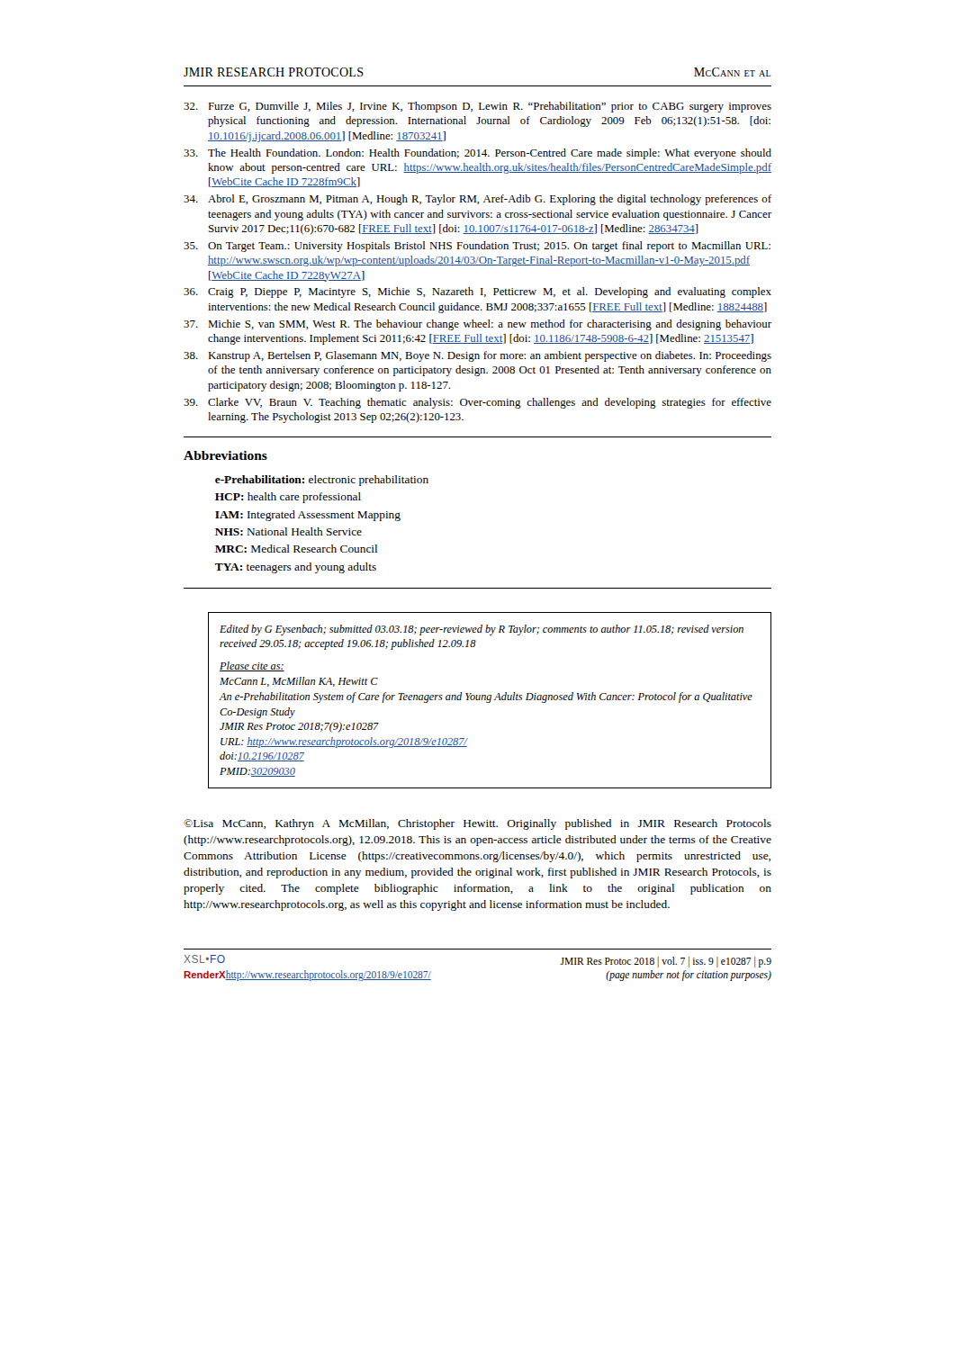JMIR RESEARCH PROTOCOLS
McCann et al
32. Furze G, Dumville J, Miles J, Irvine K, Thompson D, Lewin R. “Prehabilitation” prior to CABG surgery improves physical functioning and depression. International Journal of Cardiology 2009 Feb 06;132(1):51-58. [doi: 10.1016/j.ijcard.2008.06.001] [Medline: 18703241]
33. The Health Foundation. London: Health Foundation; 2014. Person-Centred Care made simple: What everyone should know about person-centred care URL: https://www.health.org.uk/sites/health/files/PersonCentredCareMadeSimple.pdf [WebCite Cache ID 7228fm9Ck]
34. Abrol E, Groszmann M, Pitman A, Hough R, Taylor RM, Aref-Adib G. Exploring the digital technology preferences of teenagers and young adults (TYA) with cancer and survivors: a cross-sectional service evaluation questionnaire. J Cancer Surviv 2017 Dec;11(6):670-682 [FREE Full text] [doi: 10.1007/s11764-017-0618-z] [Medline: 28634734]
35. On Target Team.: University Hospitals Bristol NHS Foundation Trust; 2015. On target final report to Macmillan URL: http://www.swscn.org.uk/wp/wp-content/uploads/2014/03/On-Target-Final-Report-to-Macmillan-v1-0-May-2015.pdf [WebCite Cache ID 7228yW27A]
36. Craig P, Dieppe P, Macintyre S, Michie S, Nazareth I, Petticrew M, et al. Developing and evaluating complex interventions: the new Medical Research Council guidance. BMJ 2008;337:a1655 [FREE Full text] [Medline: 18824488]
37. Michie S, van SMM, West R. The behaviour change wheel: a new method for characterising and designing behaviour change interventions. Implement Sci 2011;6:42 [FREE Full text] [doi: 10.1186/1748-5908-6-42] [Medline: 21513547]
38. Kanstrup A, Bertelsen P, Glasemann MN, Boye N. Design for more: an ambient perspective on diabetes. In: Proceedings of the tenth anniversary conference on participatory design. 2008 Oct 01 Presented at: Tenth anniversary conference on participatory design; 2008; Bloomington p. 118-127.
39. Clarke VV, Braun V. Teaching thematic analysis: Over-coming challenges and developing strategies for effective learning. The Psychologist 2013 Sep 02;26(2):120-123.
Abbreviations
e-Prehabilitation: electronic prehabilitation
HCP: health care professional
IAM: Integrated Assessment Mapping
NHS: National Health Service
MRC: Medical Research Council
TYA: teenagers and young adults
Edited by G Eysenbach; submitted 03.03.18; peer-reviewed by R Taylor; comments to author 11.05.18; revised version received 29.05.18; accepted 19.06.18; published 12.09.18
Please cite as:
McCann L, McMillan KA, Hewitt C
An e-Prehabilitation System of Care for Teenagers and Young Adults Diagnosed With Cancer: Protocol for a Qualitative Co-Design Study
JMIR Res Protoc 2018;7(9):e10287
URL: http://www.researchprotocols.org/2018/9/e10287/
doi:10.2196/10287
PMID:30209030
©Lisa McCann, Kathryn A McMillan, Christopher Hewitt. Originally published in JMIR Research Protocols (http://www.researchprotocols.org), 12.09.2018. This is an open-access article distributed under the terms of the Creative Commons Attribution License (https://creativecommons.org/licenses/by/4.0/), which permits unrestricted use, distribution, and reproduction in any medium, provided the original work, first published in JMIR Research Protocols, is properly cited. The complete bibliographic information, a link to the original publication on http://www.researchprotocols.org, as well as this copyright and license information must be included.
XSL•FO
RenderX
http://www.researchprotocols.org/2018/9/e10287/
JMIR Res Protoc 2018 | vol. 7 | iss. 9 | e10287 | p.9
(page number not for citation purposes)